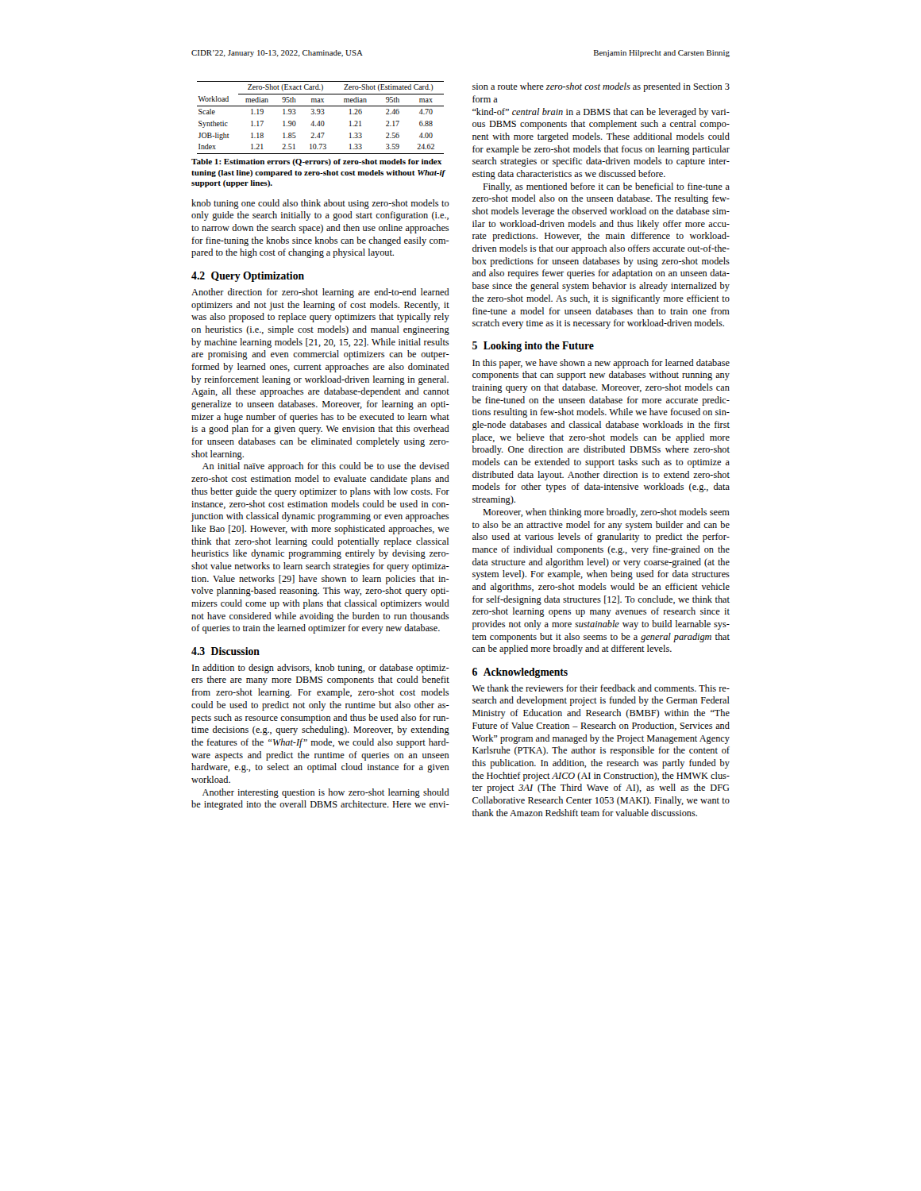CIDR’22, January 10-13, 2022, Chaminade, USA
Benjamin Hilprecht and Carsten Binnig
| | Zero-Shot (Exact Card.) | Zero-Shot (Estimated Card.) |
| --- | --- | --- |
| Workload | median | 95th | max | median | 95th | max |
| Scale | 1.19 | 1.93 | 3.93 | 1.26 | 2.46 | 4.70 |
| Synthetic | 1.17 | 1.90 | 4.40 | 1.21 | 2.17 | 6.88 |
| JOB-light | 1.18 | 1.85 | 2.47 | 1.33 | 2.56 | 4.00 |
| Index | 1.21 | 2.51 | 10.73 | 1.33 | 3.59 | 24.62 |
Table 1: Estimation errors (Q-errors) of zero-shot models for index tuning (last line) compared to zero-shot cost models without What-if support (upper lines).
knob tuning one could also think about using zero-shot models to only guide the search initially to a good start configuration (i.e., to narrow down the search space) and then use online approaches for fine-tuning the knobs since knobs can be changed easily compared to the high cost of changing a physical layout.
4.2 Query Optimization
Another direction for zero-shot learning are end-to-end learned optimizers and not just the learning of cost models. Recently, it was also proposed to replace query optimizers that typically rely on heuristics (i.e., simple cost models) and manual engineering by machine learning models [21, 20, 15, 22]. While initial results are promising and even commercial optimizers can be outperformed by learned ones, current approaches are also dominated by reinforcement leaning or workload-driven learning in general. Again, all these approaches are database-dependent and cannot generalize to unseen databases. Moreover, for learning an optimizer a huge number of queries has to be executed to learn what is a good plan for a given query. We envision that this overhead for unseen databases can be eliminated completely using zero-shot learning.
An initial naïve approach for this could be to use the devised zero-shot cost estimation model to evaluate candidate plans and thus better guide the query optimizer to plans with low costs. For instance, zero-shot cost estimation models could be used in conjunction with classical dynamic programming or even approaches like Bao [20]. However, with more sophisticated approaches, we think that zero-shot learning could potentially replace classical heuristics like dynamic programming entirely by devising zero-shot value networks to learn search strategies for query optimization. Value networks [29] have shown to learn policies that involve planning-based reasoning. This way, zero-shot query optimizers could come up with plans that classical optimizers would not have considered while avoiding the burden to run thousands of queries to train the learned optimizer for every new database.
4.3 Discussion
In addition to design advisors, knob tuning, or database optimizers there are many more DBMS components that could benefit from zero-shot learning. For example, zero-shot cost models could be used to predict not only the runtime but also other aspects such as resource consumption and thus be used also for runtime decisions (e.g., query scheduling). Moreover, by extending the features of the “What-If” mode, we could also support hardware aspects and predict the runtime of queries on an unseen hardware, e.g., to select an optimal cloud instance for a given workload.
Another interesting question is how zero-shot learning should be integrated into the overall DBMS architecture. Here we envision a route where zero-shot cost models as presented in Section 3 form a
“kind-of” central brain in a DBMS that can be leveraged by various DBMS components that complement such a central component with more targeted models. These additional models could for example be zero-shot models that focus on learning particular search strategies or specific data-driven models to capture interesting data characteristics as we discussed before.
Finally, as mentioned before it can be beneficial to fine-tune a zero-shot model also on the unseen database. The resulting few-shot models leverage the observed workload on the database similar to workload-driven models and thus likely offer more accurate predictions. However, the main difference to workload-driven models is that our approach also offers accurate out-of-the-box predictions for unseen databases by using zero-shot models and also requires fewer queries for adaptation on an unseen database since the general system behavior is already internalized by the zero-shot model. As such, it is significantly more efficient to fine-tune a model for unseen databases than to train one from scratch every time as it is necessary for workload-driven models.
5 Looking into the Future
In this paper, we have shown a new approach for learned database components that can support new databases without running any training query on that database. Moreover, zero-shot models can be fine-tuned on the unseen database for more accurate predictions resulting in few-shot models. While we have focused on single-node databases and classical database workloads in the first place, we believe that zero-shot models can be applied more broadly. One direction are distributed DBMSs where zero-shot models can be extended to support tasks such as to optimize a distributed data layout. Another direction is to extend zero-shot models for other types of data-intensive workloads (e.g., data streaming).
Moreover, when thinking more broadly, zero-shot models seem to also be an attractive model for any system builder and can be also used at various levels of granularity to predict the performance of individual components (e.g., very fine-grained on the data structure and algorithm level) or very coarse-grained (at the system level). For example, when being used for data structures and algorithms, zero-shot models would be an efficient vehicle for self-designing data structures [12]. To conclude, we think that zero-shot learning opens up many avenues of research since it provides not only a more sustainable way to build learnable system components but it also seems to be a general paradigm that can be applied more broadly and at different levels.
6 Acknowledgments
We thank the reviewers for their feedback and comments. This research and development project is funded by the German Federal Ministry of Education and Research (BMBF) within the “The Future of Value Creation – Research on Production, Services and Work” program and managed by the Project Management Agency Karlsruhe (PTKA). The author is responsible for the content of this publication. In addition, the research was partly funded by the Hochtief project AICO (AI in Construction), the HMWK cluster project 3AI (The Third Wave of AI), as well as the DFG Collaborative Research Center 1053 (MAKI). Finally, we want to thank the Amazon Redshift team for valuable discussions.